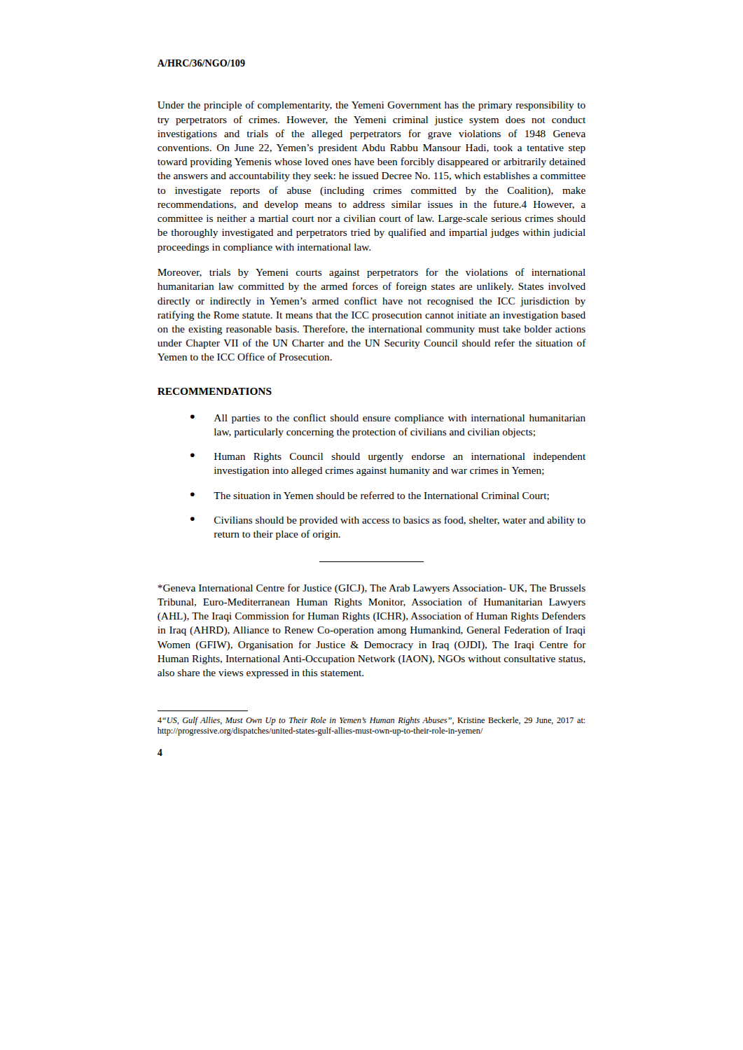A/HRC/36/NGO/109
Under the principle of complementarity, the Yemeni Government has the primary responsibility to try perpetrators of crimes. However, the Yemeni criminal justice system does not conduct investigations and trials of the alleged perpetrators for grave violations of 1948 Geneva conventions. On June 22, Yemen’s president Abdu Rabbu Mansour Hadi, took a tentative step toward providing Yemenis whose loved ones have been forcibly disappeared or arbitrarily detained the answers and accountability they seek: he issued Decree No. 115, which establishes a committee to investigate reports of abuse (including crimes committed by the Coalition), make recommendations, and develop means to address similar issues in the future.4 However, a committee is neither a martial court nor a civilian court of law. Large-scale serious crimes should be thoroughly investigated and perpetrators tried by qualified and impartial judges within judicial proceedings in compliance with international law.
Moreover, trials by Yemeni courts against perpetrators for the violations of international humanitarian law committed by the armed forces of foreign states are unlikely. States involved directly or indirectly in Yemen’s armed conflict have not recognised the ICC jurisdiction by ratifying the Rome statute. It means that the ICC prosecution cannot initiate an investigation based on the existing reasonable basis. Therefore, the international community must take bolder actions under Chapter VII of the UN Charter and the UN Security Council should refer the situation of Yemen to the ICC Office of Prosecution.
RECOMMENDATIONS
All parties to the conflict should ensure compliance with international humanitarian law, particularly concerning the protection of civilians and civilian objects;
Human Rights Council should urgently endorse an international independent investigation into alleged crimes against humanity and war crimes in Yemen;
The situation in Yemen should be referred to the International Criminal Court;
Civilians should be provided with access to basics as food, shelter, water and ability to return to their place of origin.
*Geneva International Centre for Justice (GICJ), The Arab Lawyers Association- UK, The Brussels Tribunal, Euro-Mediterranean Human Rights Monitor, Association of Humanitarian Lawyers (AHL), The Iraqi Commission for Human Rights (ICHR), Association of Human Rights Defenders in Iraq (AHRD), Alliance to Renew Co-operation among Humankind, General Federation of Iraqi Women (GFIW), Organisation for Justice & Democracy in Iraq (OJDI), The Iraqi Centre for Human Rights, International Anti-Occupation Network (IAON), NGOs without consultative status, also share the views expressed in this statement.
4“US, Gulf Allies, Must Own Up to Their Role in Yemen’s Human Rights Abuses”, Kristine Beckerle, 29 June, 2017 at: http://progressive.org/dispatches/united-states-gulf-allies-must-own-up-to-their-role-in-yemen/
4